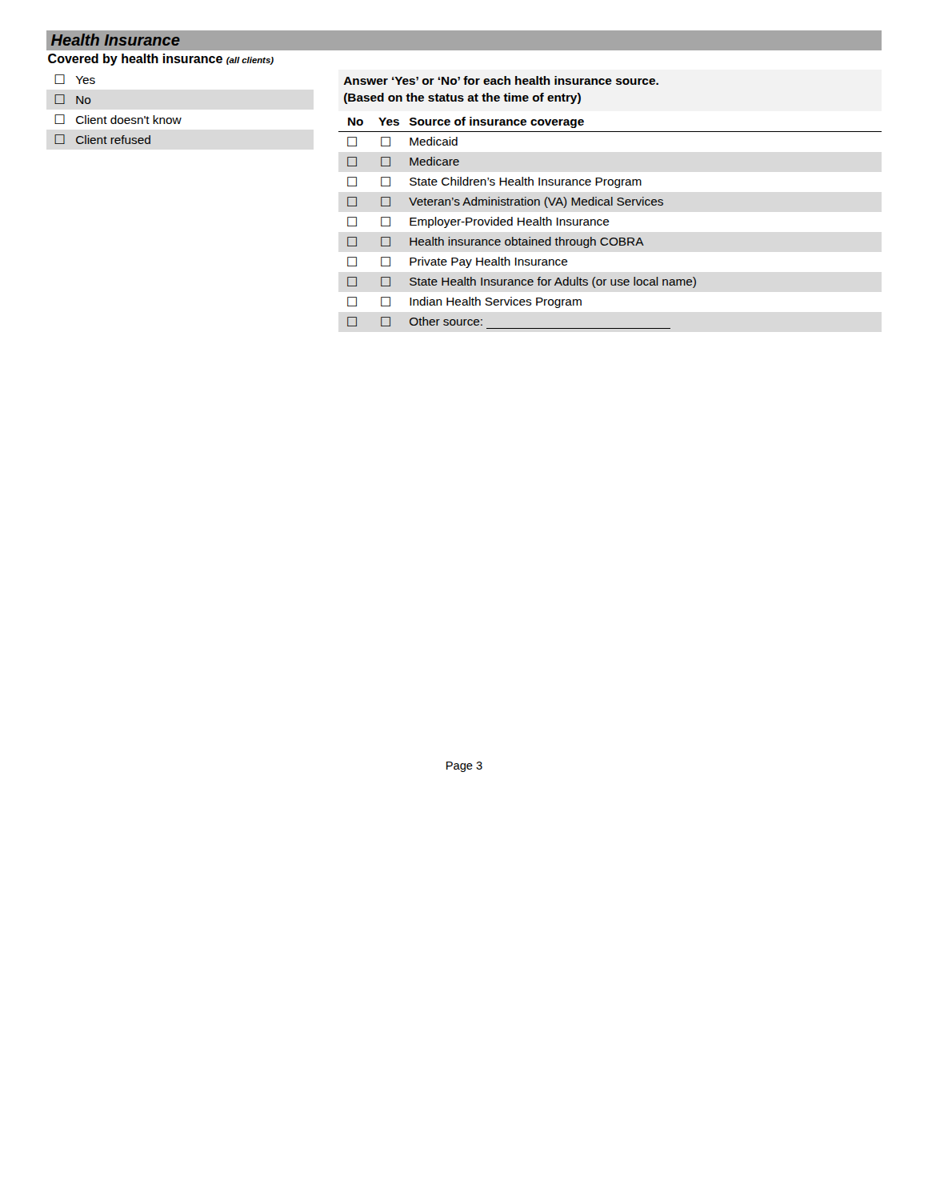Health Insurance
Covered by health insurance (all clients)
| / ☐ Yes / / ☐ No / / ☐ Client doesn't know / / ☐ Client refused / | | Answer ‘Yes’ or ‘No’ for each health insurance source. (Based on the status at the time of entry) / No / Yes / Source of insurance coverage / / --- / --- / --- / / ☐ / ☐ / Medicaid / / ☐ / ☐ / Medicare / / ☐ / ☐ / State Children’s Health Insurance Program / / ☐ / ☐ / Veteran’s Administration (VA) Medical Services / / ☐ / ☐ / Employer-Provided Health Insurance / / ☐ / ☐ / Health insurance obtained through COBRA / / ☐ / ☐ / Private Pay Health Insurance / / ☐ / ☐ / State Health Insurance for Adults (or use local name) / / ☐ / ☐ / Indian Health Services Program / / ☐ / ☐ / Other source: / |
Page 3